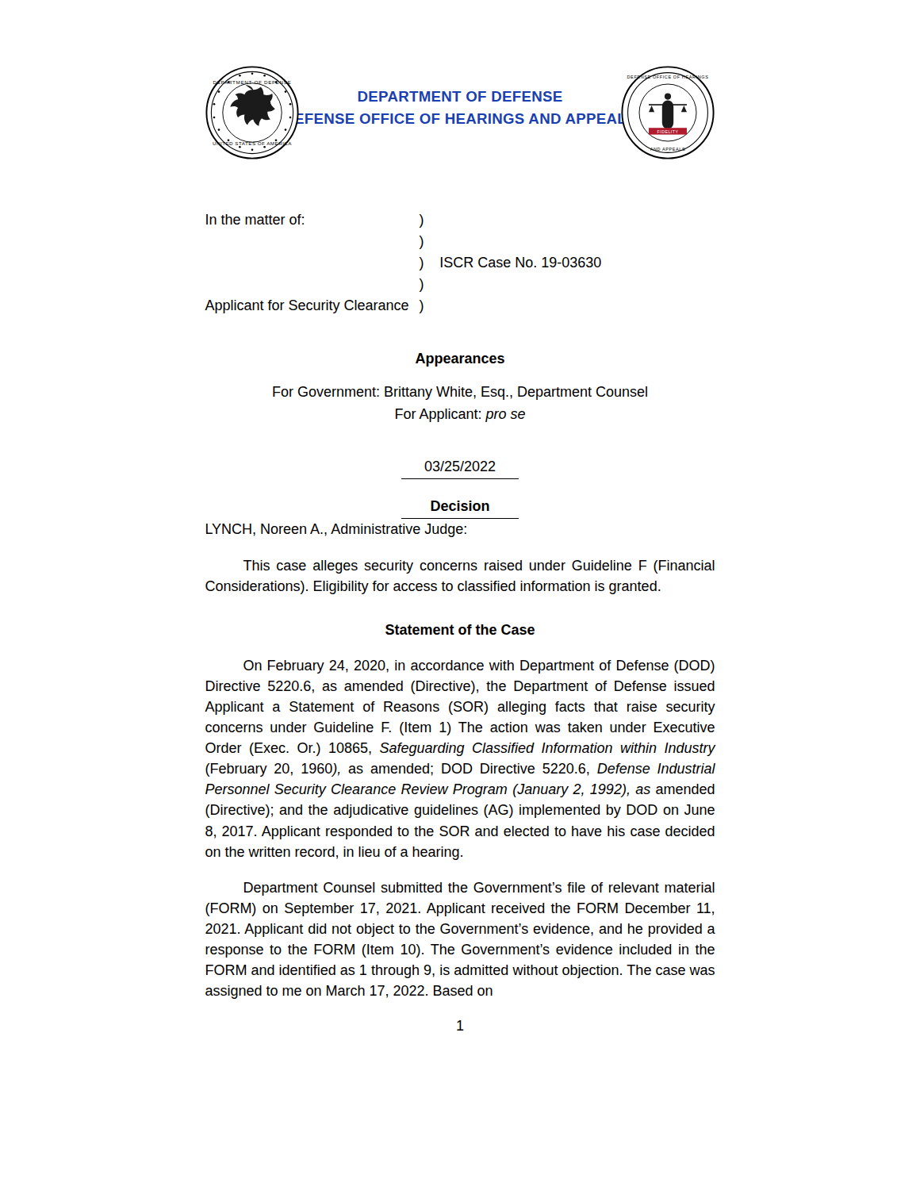UNITED STATES OF AMERICA DEPARTMENT OF DEFENSE
FIDELITY DEFENSE OFFICE OF HEARINGS AND APPEALS
DEPARTMENT OF DEFENSE
DEFENSE OFFICE OF HEARINGS AND APPEALS
| In the matter of: | ) | |
| | ) | |
| | ) | ISCR Case No. 19-03630 |
| | ) | |
| Applicant for Security Clearance | ) | |
Appearances
For Government: Brittany White, Esq., Department Counsel
For Applicant: pro se
03/25/2022
Decision
LYNCH, Noreen A., Administrative Judge:
This case alleges security concerns raised under Guideline F (Financial Considerations). Eligibility for access to classified information is granted.
Statement of the Case
On February 24, 2020, in accordance with Department of Defense (DOD) Directive 5220.6, as amended (Directive), the Department of Defense issued Applicant a Statement of Reasons (SOR) alleging facts that raise security concerns under Guideline F. (Item 1) The action was taken under Executive Order (Exec. Or.) 10865, Safeguarding Classified Information within Industry (February 20, 1960), as amended; DOD Directive 5220.6, Defense Industrial Personnel Security Clearance Review Program (January 2, 1992), as amended (Directive); and the adjudicative guidelines (AG) implemented by DOD on June 8, 2017. Applicant responded to the SOR and elected to have his case decided on the written record, in lieu of a hearing.
Department Counsel submitted the Government’s file of relevant material (FORM) on September 17, 2021. Applicant received the FORM December 11, 2021. Applicant did not object to the Government’s evidence, and he provided a response to the FORM (Item 10). The Government’s evidence included in the FORM and identified as 1 through 9, is admitted without objection. The case was assigned to me on March 17, 2022. Based on
1